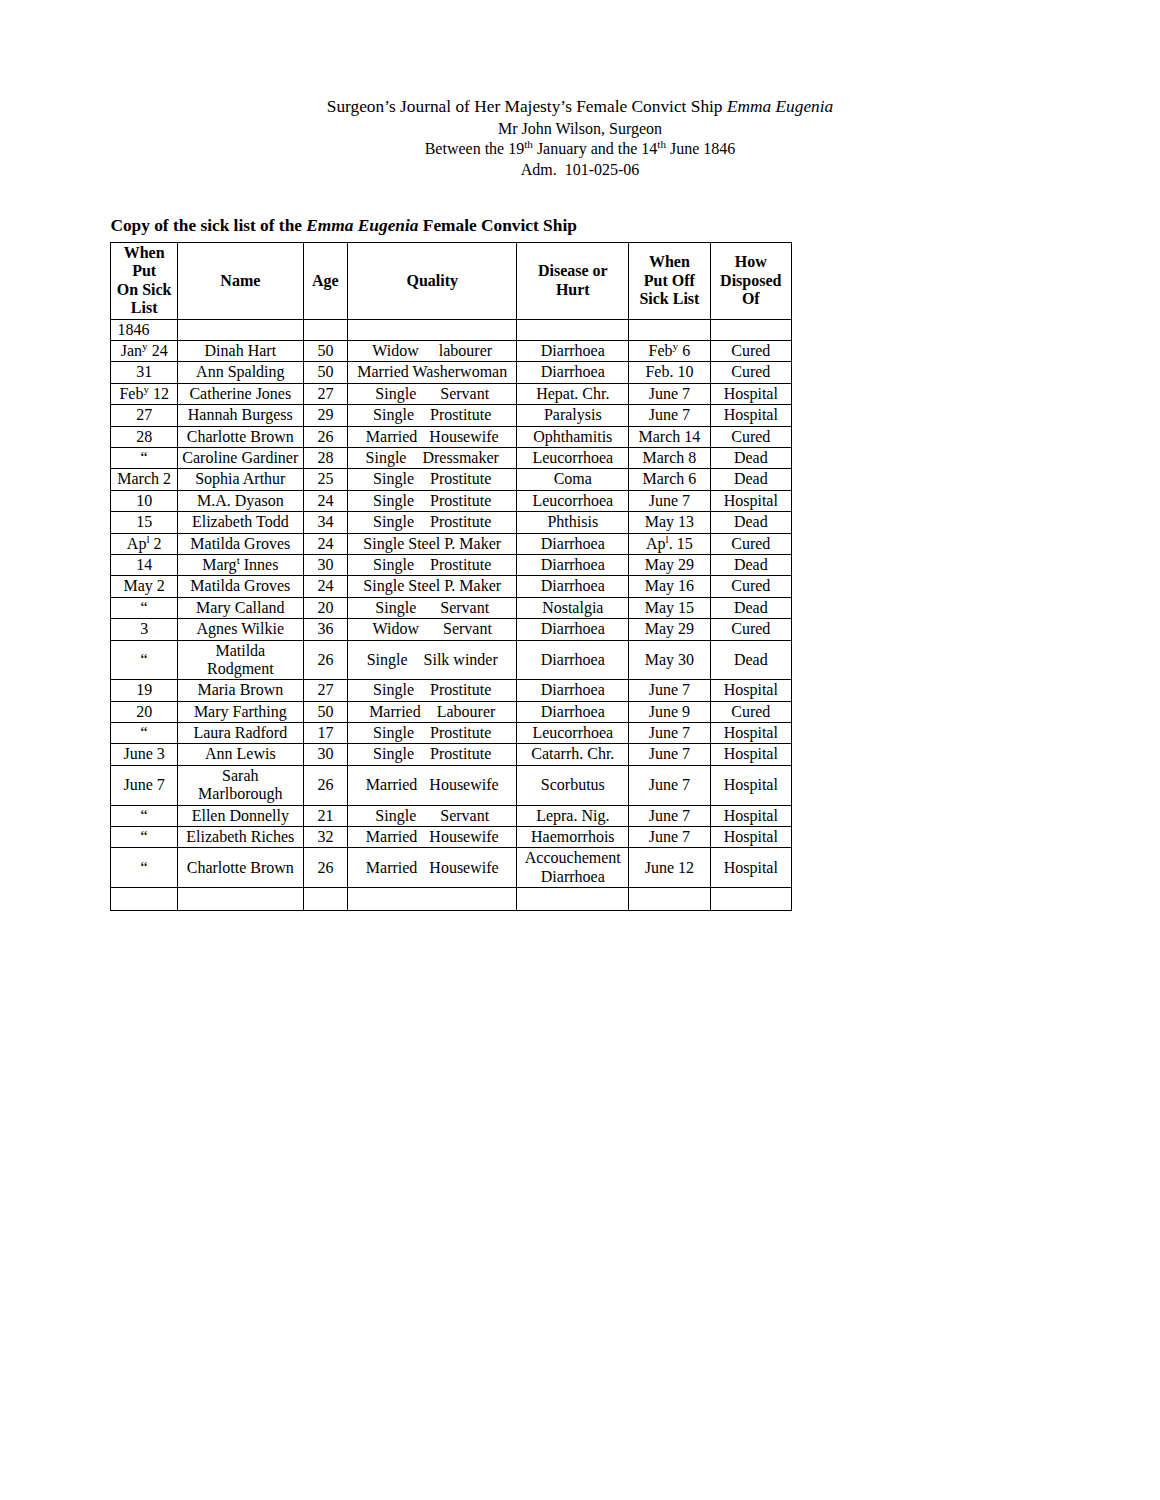Surgeon’s Journal of Her Majesty’s Female Convict Ship Emma Eugenia
Mr John Wilson, Surgeon
Between the 19th January and the 14th June 1846
Adm. 101-025-06
Copy of the sick list of the Emma Eugenia Female Convict Ship
| When Put On Sick List | Name | Age | Quality | Disease or Hurt | When Put Off Sick List | How Disposed Of |
| --- | --- | --- | --- | --- | --- | --- |
| 1846 | | | | | | |
| Jan y 24 | Dinah Hart | 50 | Widow labourer | Diarrhoea | Feb y 6 | Cured |
| 31 | Ann Spalding | 50 | Married Washerwoman | Diarrhoea | Feb. 10 | Cured |
| Feb y 12 | Catherine Jones | 27 | Single Servant | Hepat. Chr. | June 7 | Hospital |
| 27 | Hannah Burgess | 29 | Single Prostitute | Paralysis | June 7 | Hospital |
| 28 | Charlotte Brown | 26 | Married Housewife | Ophthamitis | March 14 | Cured |
| “ | Caroline Gardiner | 28 | Single Dressmaker | Leucorrhoea | March 8 | Dead |
| March 2 | Sophia Arthur | 25 | Single Prostitute | Coma | March 6 | Dead |
| 10 | M.A. Dyason | 24 | Single Prostitute | Leucorrhoea | June 7 | Hospital |
| 15 | Elizabeth Todd | 34 | Single Prostitute | Phthisis | May 13 | Dead |
| Ap l 2 | Matilda Groves | 24 | Single Steel P. Maker | Diarrhoea | Ap l . 15 | Cured |
| 14 | Marg t Innes | 30 | Single Prostitute | Diarrhoea | May 29 | Dead |
| May 2 | Matilda Groves | 24 | Single Steel P. Maker | Diarrhoea | May 16 | Cured |
| “ | Mary Calland | 20 | Single Servant | Nostalgia | May 15 | Dead |
| 3 | Agnes Wilkie | 36 | Widow Servant | Diarrhoea | May 29 | Cured |
| “ | Matilda Rodgment | 26 | Single Silk winder | Diarrhoea | May 30 | Dead |
| 19 | Maria Brown | 27 | Single Prostitute | Diarrhoea | June 7 | Hospital |
| 20 | Mary Farthing | 50 | Married Labourer | Diarrhoea | June 9 | Cured |
| “ | Laura Radford | 17 | Single Prostitute | Leucorrhoea | June 7 | Hospital |
| June 3 | Ann Lewis | 30 | Single Prostitute | Catarrh. Chr. | June 7 | Hospital |
| June 7 | Sarah Marlborough | 26 | Married Housewife | Scorbutus | June 7 | Hospital |
| “ | Ellen Donnelly | 21 | Single Servant | Lepra. Nig. | June 7 | Hospital |
| “ | Elizabeth Riches | 32 | Married Housewife | Haemorrhois | June 7 | Hospital |
| “ | Charlotte Brown | 26 | Married Housewife | Accouchement Diarrhoea | June 12 | Hospital |